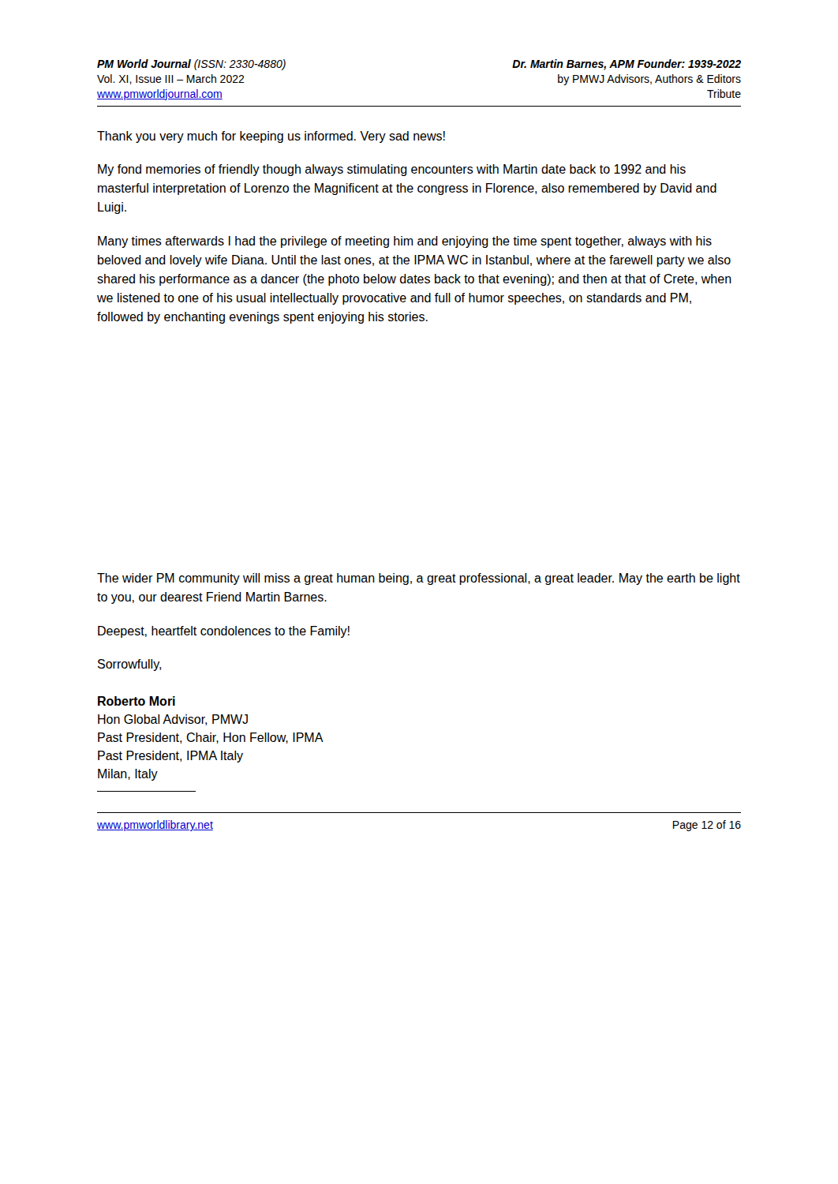PM World Journal (ISSN: 2330-4880)
Dr. Martin Barnes, APM Founder: 1939-2022
Vol. XI, Issue III – March 2022
by PMWJ Advisors, Authors & Editors
www.pmworldjournal.com
Tribute
Thank you very much for keeping us informed. Very sad news!
My fond memories of friendly though always stimulating encounters with Martin date back to 1992 and his masterful interpretation of Lorenzo the Magnificent at the congress in Florence, also remembered by David and Luigi.
Many times afterwards I had the privilege of meeting him and enjoying the time spent together, always with his beloved and lovely wife Diana. Until the last ones, at the IPMA WC in Istanbul, where at the farewell party we also shared his performance as a dancer (the photo below dates back to that evening); and then at that of Crete, when we listened to one of his usual intellectually provocative and full of humor speeches, on standards and PM, followed by enchanting evenings spent enjoying his stories.
The wider PM community will miss a great human being, a great professional, a great leader. May the earth be light to you, our dearest Friend Martin Barnes.
Deepest, heartfelt condolences to the Family!
Sorrowfully,
Roberto Mori
Hon Global Advisor, PMWJ
Past President, Chair, Hon Fellow, IPMA
Past President, IPMA Italy
Milan, Italy
www.pmworldlibrary.net
Page 12 of 16